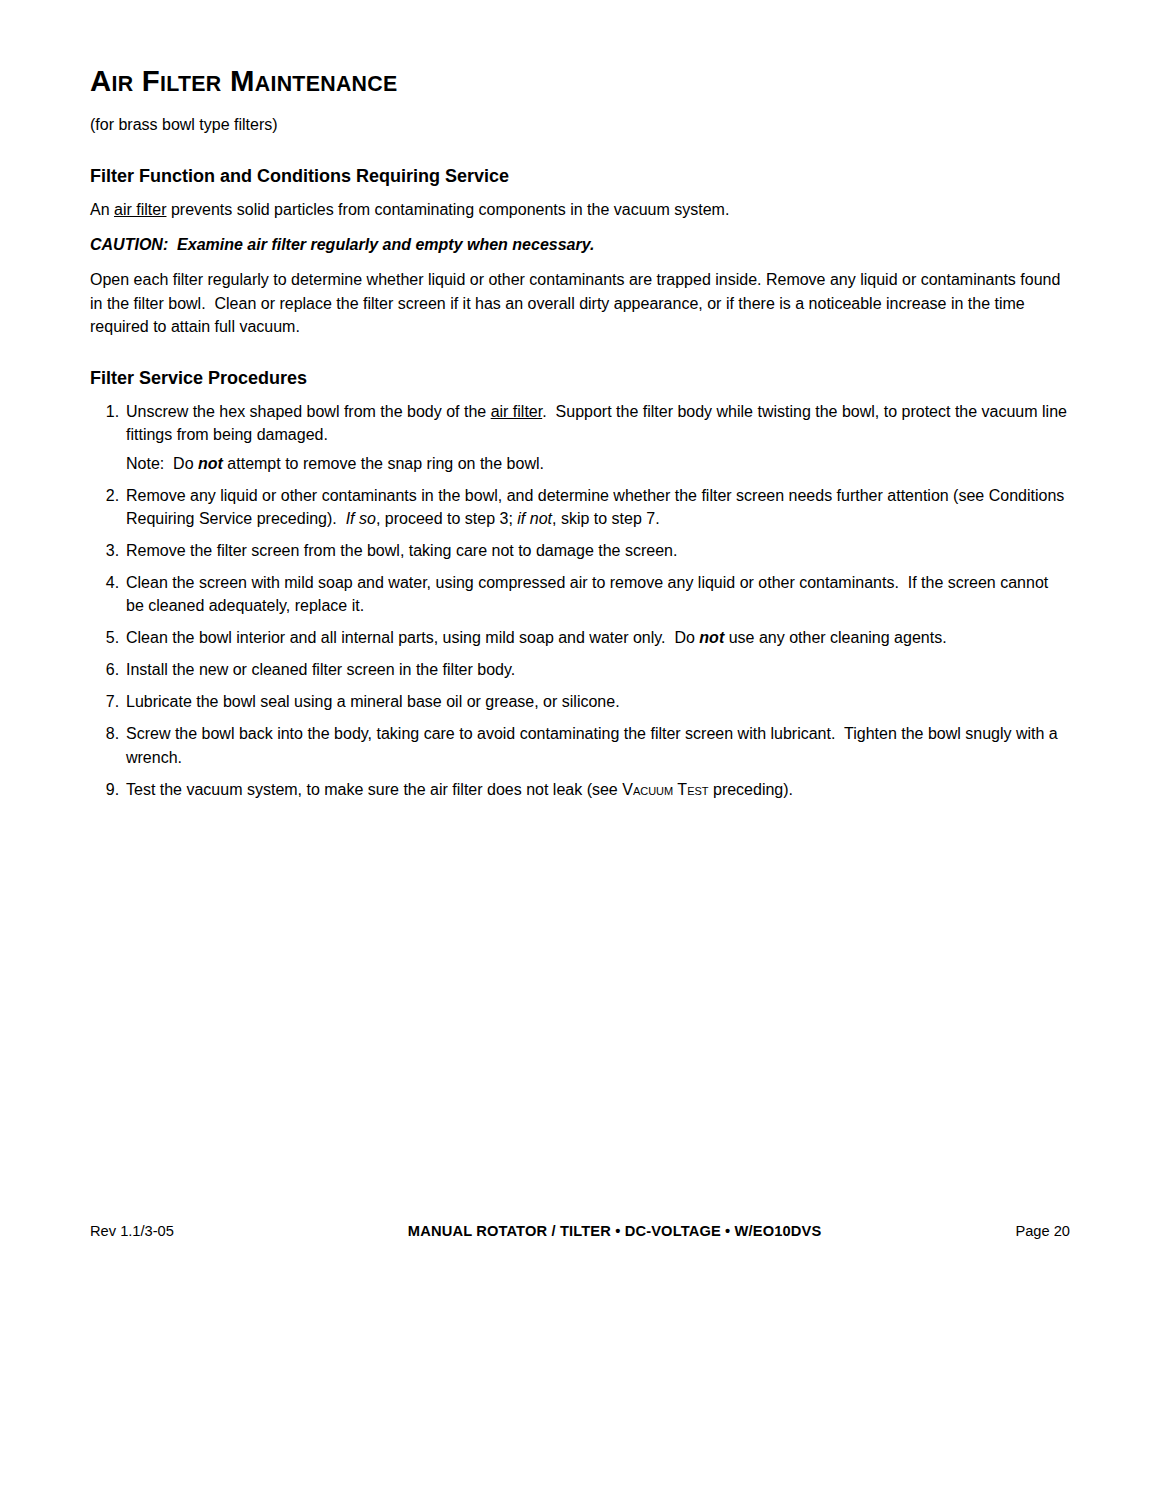AIR FILTER MAINTENANCE
(for brass bowl type filters)
Filter Function and Conditions Requiring Service
An air filter prevents solid particles from contaminating components in the vacuum system.
CAUTION: Examine air filter regularly and empty when necessary.
Open each filter regularly to determine whether liquid or other contaminants are trapped inside. Remove any liquid or contaminants found in the filter bowl. Clean or replace the filter screen if it has an overall dirty appearance, or if there is a noticeable increase in the time required to attain full vacuum.
Filter Service Procedures
Unscrew the hex shaped bowl from the body of the air filter. Support the filter body while twisting the bowl, to protect the vacuum line fittings from being damaged.
Note: Do not attempt to remove the snap ring on the bowl.
Remove any liquid or other contaminants in the bowl, and determine whether the filter screen needs further attention (see Conditions Requiring Service preceding). If so, proceed to step 3; if not, skip to step 7.
Remove the filter screen from the bowl, taking care not to damage the screen.
Clean the screen with mild soap and water, using compressed air to remove any liquid or other contaminants. If the screen cannot be cleaned adequately, replace it.
Clean the bowl interior and all internal parts, using mild soap and water only. Do not use any other cleaning agents.
Install the new or cleaned filter screen in the filter body.
Lubricate the bowl seal using a mineral base oil or grease, or silicone.
Screw the bowl back into the body, taking care to avoid contaminating the filter screen with lubricant. Tighten the bowl snugly with a wrench.
Test the vacuum system, to make sure the air filter does not leak (see Vacuum Test preceding).
Rev 1.1/3-05 MANUAL ROTATOR / TILTER • DC-VOLTAGE • W/EO10DVS Page 20